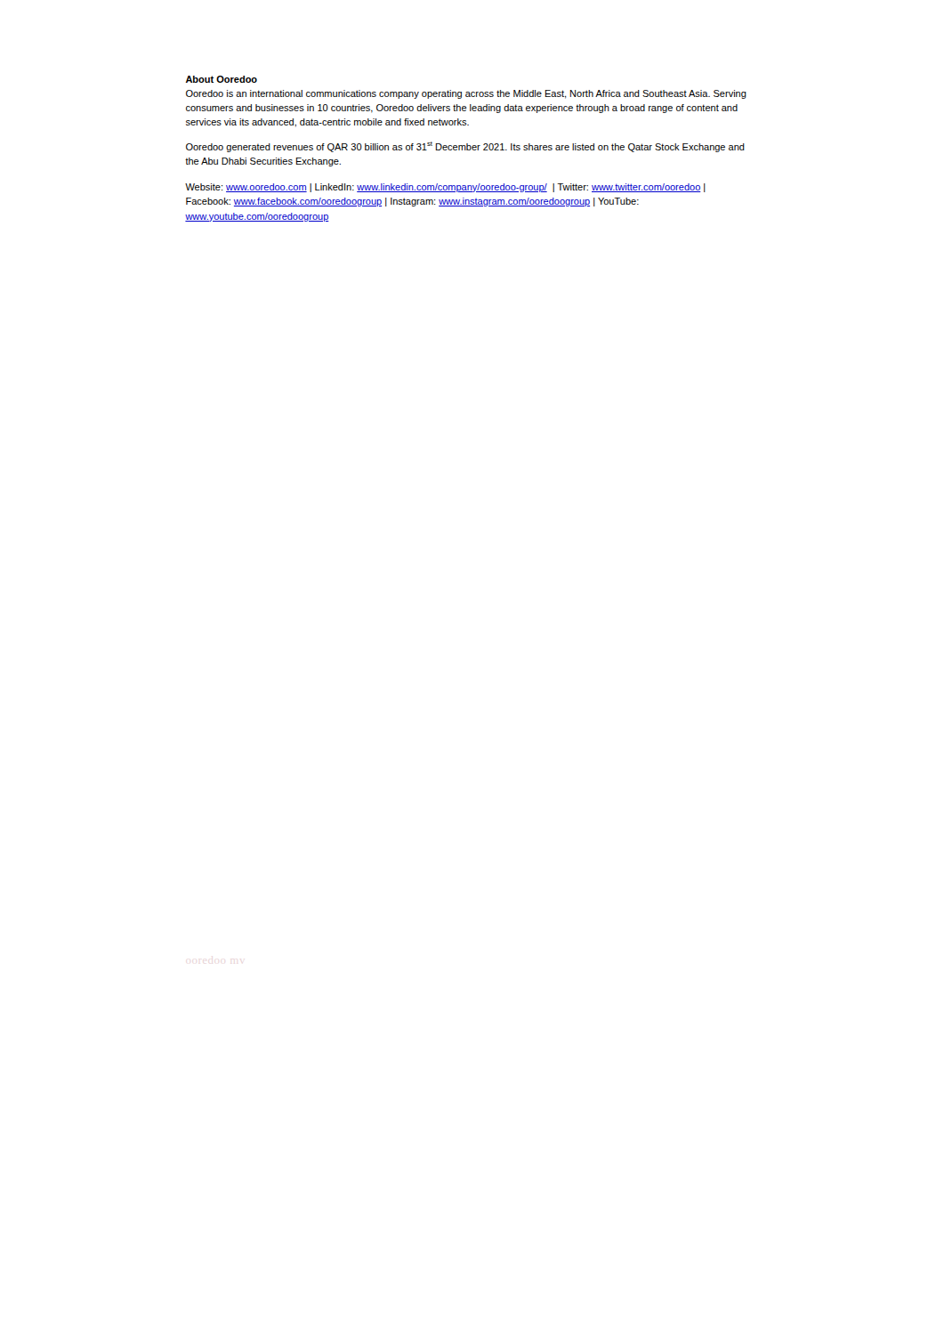About Ooredoo
Ooredoo is an international communications company operating across the Middle East, North Africa and Southeast Asia. Serving consumers and businesses in 10 countries, Ooredoo delivers the leading data experience through a broad range of content and services via its advanced, data-centric mobile and fixed networks.
Ooredoo generated revenues of QAR 30 billion as of 31st December 2021. Its shares are listed on the Qatar Stock Exchange and the Abu Dhabi Securities Exchange.
Website: www.ooredoo.com | LinkedIn: www.linkedin.com/company/ooredoo-group/ | Twitter: www.twitter.com/ooredoo |
Facebook: www.facebook.com/ooredoogroup | Instagram: www.instagram.com/ooredoogroup | YouTube: www.youtube.com/ooredoogroup
ooredoo mv